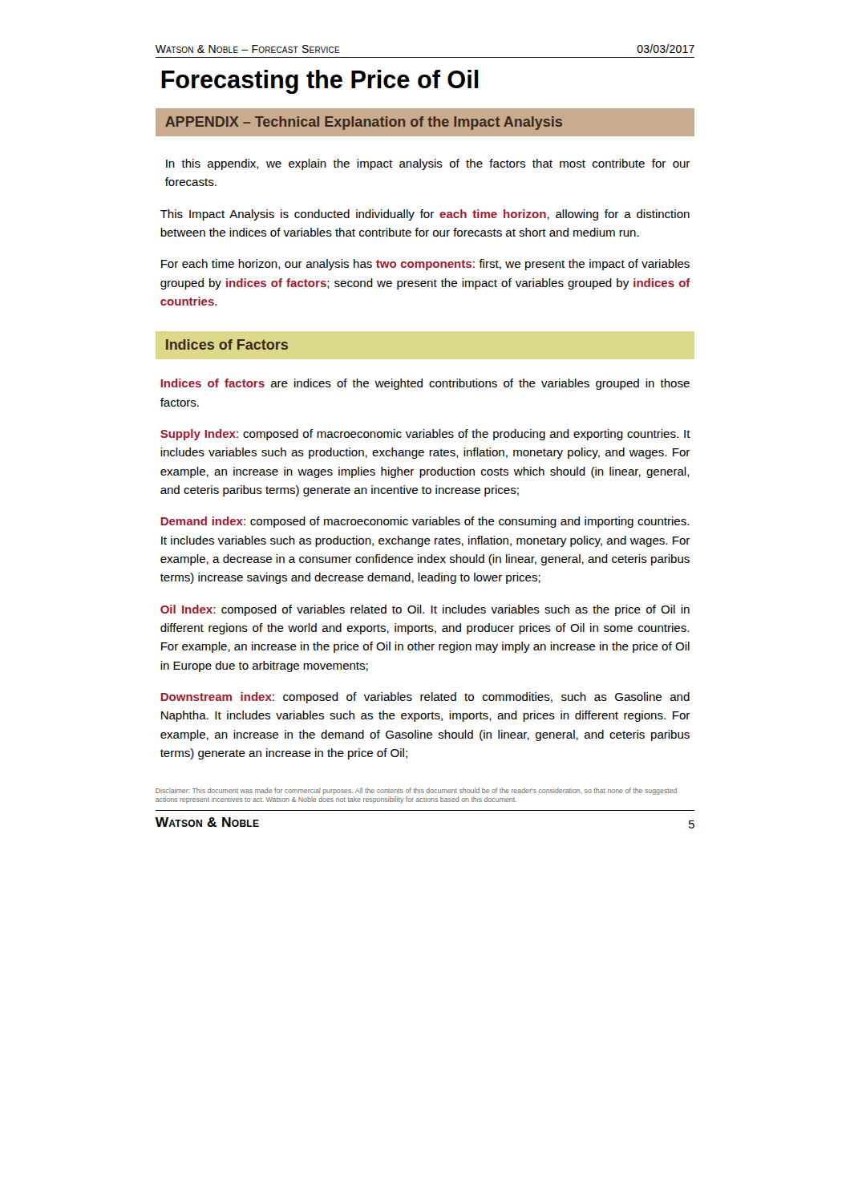Watson & Noble – Forecast Service
03/03/2017
Forecasting the Price of Oil
APPENDIX – Technical Explanation of the Impact Analysis
In this appendix, we explain the impact analysis of the factors that most contribute for our forecasts.
This Impact Analysis is conducted individually for each time horizon, allowing for a distinction between the indices of variables that contribute for our forecasts at short and medium run.
For each time horizon, our analysis has two components: first, we present the impact of variables grouped by indices of factors; second we present the impact of variables grouped by indices of countries.
Indices of Factors
Indices of factors are indices of the weighted contributions of the variables grouped in those factors.
Supply Index: composed of macroeconomic variables of the producing and exporting countries. It includes variables such as production, exchange rates, inflation, monetary policy, and wages. For example, an increase in wages implies higher production costs which should (in linear, general, and ceteris paribus terms) generate an incentive to increase prices;
Demand index: composed of macroeconomic variables of the consuming and importing countries. It includes variables such as production, exchange rates, inflation, monetary policy, and wages. For example, a decrease in a consumer confidence index should (in linear, general, and ceteris paribus terms) increase savings and decrease demand, leading to lower prices;
Oil Index: composed of variables related to Oil. It includes variables such as the price of Oil in different regions of the world and exports, imports, and producer prices of Oil in some countries. For example, an increase in the price of Oil in other region may imply an increase in the price of Oil in Europe due to arbitrage movements;
Downstream index: composed of variables related to commodities, such as Gasoline and Naphtha. It includes variables such as the exports, imports, and prices in different regions. For example, an increase in the demand of Gasoline should (in linear, general, and ceteris paribus terms) generate an increase in the price of Oil;
Disclaimer: This document was made for commercial purposes. All the contents of this document should be of the reader's consideration, so that none of the suggested actions represent incentives to act. Watson & Noble does not take responsibility for actions based on this document.
Watson & Noble
5